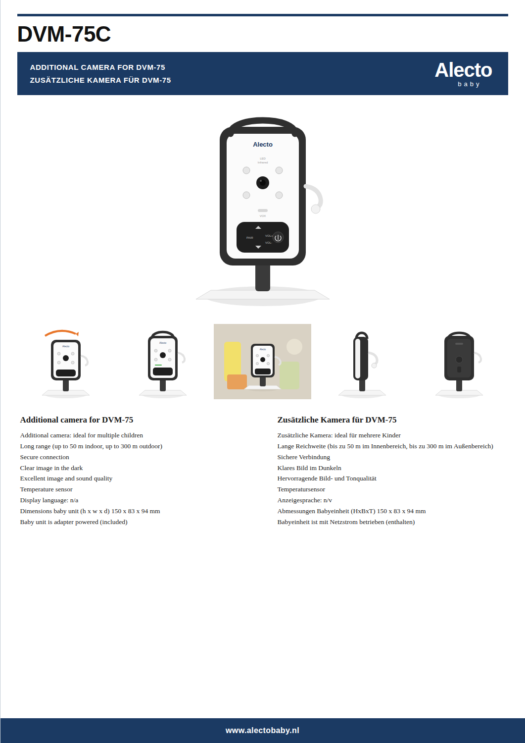DVM-75C
Additional camera for DVM-75
Zusätzliche Kamera für DVM-75
Alecto
baby
Alecto LED Infrared VOX PAIR VOL+ VOL-
Alecto
Alecto
Alecto
Additional camera for DVM-75
Additional camera: ideal for multiple children
Long range (up to 50 m indoor, up to 300 m outdoor)
Secure connection
Clear image in the dark
Excellent image and sound quality
Temperature sensor
Display language: n/a
Dimensions baby unit (h x w x d) 150 x 83 x 94 mm
Baby unit is adapter powered (included)
Zusätzliche Kamera für DVM-75
Zusätzliche Kamera: ideal für mehrere Kinder
Lange Reichweite (bis zu 50 m im Innenbereich, bis zu 300 m im Außenbereich)
Sichere Verbindung
Klares Bild im Dunkeln
Hervorragende Bild- und Tonqualität
Temperatursensor
Anzeigesprache: n/v
Abmessungen Babyeinheit (HxBxT) 150 x 83 x 94 mm
Babyeinheit ist mit Netzstrom betrieben (enthalten)
www.alectobaby.nl